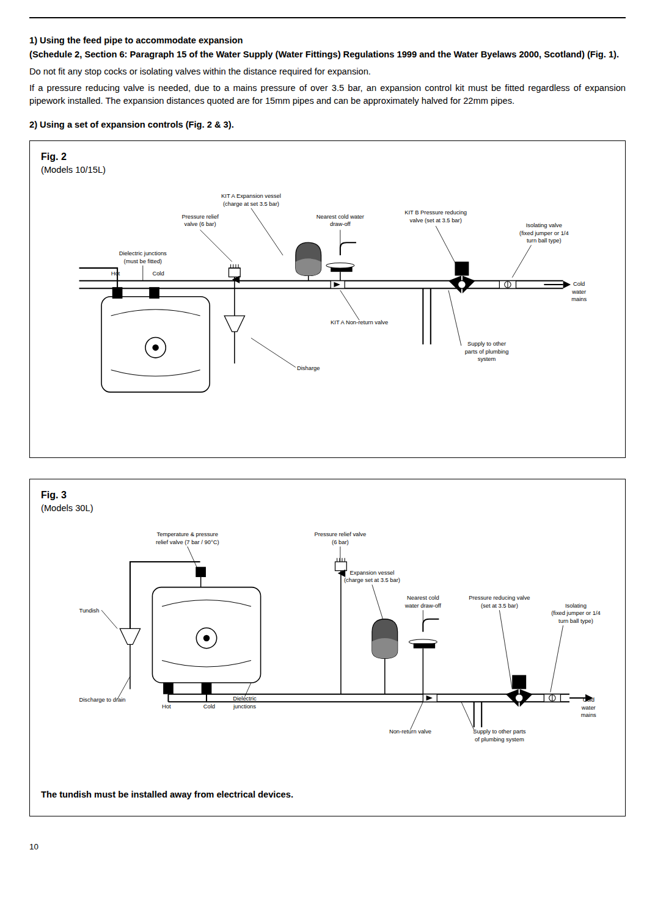1) Using the feed pipe to accommodate expansion
(Schedule 2, Section 6: Paragraph 15 of the Water Supply (Water Fittings) Regulations 1999 and the Water Byelaws 2000, Scotland) (Fig. 1).
Do not fit any stop cocks or isolating valves within the distance required for expansion.
If a pressure reducing valve is needed, due to a mains pressure of over 3.5 bar, an expansion control kit must be fitted regardless of expansion pipework installed. The expansion distances quoted are for 15mm pipes and can be approximately halved for 22mm pipes.
2) Using a set of expansion controls (Fig. 2 & 3).
Fig. 2
(Models 10/15L)
KIT A Expansion vessel (charge at set 3.5 bar) Nearest cold water draw-off KIT B Pressure reducing valve (set at 3.5 bar) Isolating valve (fixed jumper or 1/4 turn ball type) Pressure relief valve (6 bar) Dielectric junctions (must be fitted) Hot Cold Cold water mains KIT A Non-return valve Supply to other parts of plumbing system Disharge
Fig. 3
(Models 30L)
Temperature & pressure relief valve (7 bar / 90°C) Pressure relief valve (6 bar) Expansion vessel (charge set at 3.5 bar) Nearest cold water draw-off Pressure reducing valve (set at 3.5 bar) Isolating (fixed jumper or 1/4 turn ball type) Tundish Discharge to drain Hot Cold Dielectric junctions Cold water mains Non-return valve Supply to other parts of plumbing system
The tundish must be installed away from electrical devices.
10